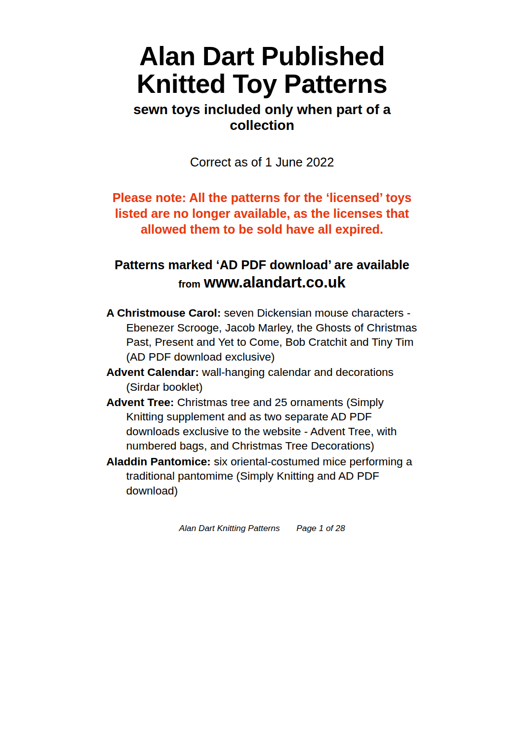Alan Dart Published Knitted Toy Patterns
sewn toys included only when part of a collection
Correct as of 1 June 2022
Please note: All the patterns for the ‘licensed’ toys listed are no longer available, as the licenses that allowed them to be sold have all expired.
Patterns marked ‘AD PDF download’ are available from www.alandart.co.uk
A Christmouse Carol: seven Dickensian mouse characters - Ebenezer Scrooge, Jacob Marley, the Ghosts of Christmas Past, Present and Yet to Come, Bob Cratchit and Tiny Tim (AD PDF download exclusive)
Advent Calendar: wall-hanging calendar and decorations (Sirdar booklet)
Advent Tree: Christmas tree and 25 ornaments (Simply Knitting supplement and as two separate AD PDF downloads exclusive to the website - Advent Tree, with numbered bags, and Christmas Tree Decorations)
Aladdin Pantomice: six oriental-costumed mice performing a traditional pantomime (Simply Knitting and AD PDF download)
Alan Dart Knitting Patterns Page 1 of 28